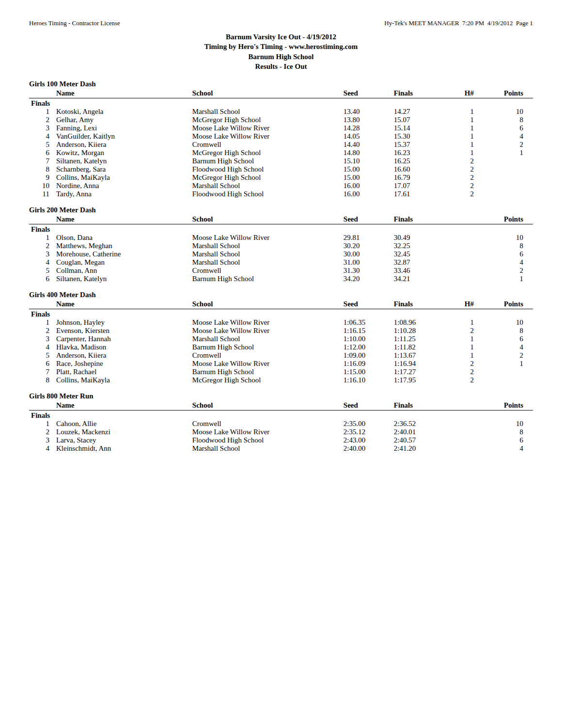Heroes Timing - Contractor License Hy-Tek's MEET MANAGER 7:20 PM 4/19/2012 Page 1
Barnum Varsity Ice Out - 4/19/2012
Timing by Hero's Timing - www.herostiming.com
Barnum High School
Results - Ice Out
Girls 100 Meter Dash
| | Name | School | Seed | Finals | H# | Points |
| --- | --- | --- | --- | --- | --- | --- |
| Finals |
| 1 | Kotoski, Angela | Marshall School | 13.40 | 14.27 | 1 | 10 |
| 2 | Gelhar, Amy | McGregor High School | 13.80 | 15.07 | 1 | 8 |
| 3 | Fanning, Lexi | Moose Lake Willow River | 14.28 | 15.14 | 1 | 6 |
| 4 | VanGuilder, Kaitlyn | Moose Lake Willow River | 14.05 | 15.30 | 1 | 4 |
| 5 | Anderson, Kiiera | Cromwell | 14.40 | 15.37 | 1 | 2 |
| 6 | Kowitz, Morgan | McGregor High School | 14.80 | 16.23 | 1 | 1 |
| 7 | Siltanen, Katelyn | Barnum High School | 15.10 | 16.25 | 2 | |
| 8 | Scharnberg, Sara | Floodwood High School | 15.00 | 16.60 | 2 | |
| 9 | Collins, MaiKayla | McGregor High School | 15.00 | 16.79 | 2 | |
| 10 | Nordine, Anna | Marshall School | 16.00 | 17.07 | 2 | |
| 11 | Tardy, Anna | Floodwood High School | 16.00 | 17.61 | 2 | |
Girls 200 Meter Dash
| | Name | School | Seed | Finals | | Points |
| --- | --- | --- | --- | --- | --- | --- |
| Finals |
| 1 | Olson, Dana | Moose Lake Willow River | 29.81 | 30.49 | | 10 |
| 2 | Matthews, Meghan | Marshall School | 30.20 | 32.25 | | 8 |
| 3 | Morehouse, Catherine | Marshall School | 30.00 | 32.45 | | 6 |
| 4 | Couglan, Megan | Marshall School | 31.00 | 32.87 | | 4 |
| 5 | Collman, Ann | Cromwell | 31.30 | 33.46 | | 2 |
| 6 | Siltanen, Katelyn | Barnum High School | 34.20 | 34.21 | | 1 |
Girls 400 Meter Dash
| | Name | School | Seed | Finals | H# | Points |
| --- | --- | --- | --- | --- | --- | --- |
| Finals |
| 1 | Johnson, Hayley | Moose Lake Willow River | 1:06.35 | 1:08.96 | 1 | 10 |
| 2 | Evenson, Kiersten | Moose Lake Willow River | 1:16.15 | 1:10.28 | 2 | 8 |
| 3 | Carpenter, Hannah | Marshall School | 1:10.00 | 1:11.25 | 1 | 6 |
| 4 | Hlavka, Madison | Barnum High School | 1:12.00 | 1:11.82 | 1 | 4 |
| 5 | Anderson, Kiiera | Cromwell | 1:09.00 | 1:13.67 | 1 | 2 |
| 6 | Race, Joshepine | Moose Lake Willow River | 1:16.09 | 1:16.94 | 2 | 1 |
| 7 | Platt, Rachael | Barnum High School | 1:15.00 | 1:17.27 | 2 | |
| 8 | Collins, MaiKayla | McGregor High School | 1:16.10 | 1:17.95 | 2 | |
Girls 800 Meter Run
| | Name | School | Seed | Finals | | Points |
| --- | --- | --- | --- | --- | --- | --- |
| Finals |
| 1 | Cahoon, Allie | Cromwell | 2:35.00 | 2:36.52 | | 10 |
| 2 | Louzek, Mackenzi | Moose Lake Willow River | 2:35.12 | 2:40.01 | | 8 |
| 3 | Larva, Stacey | Floodwood High School | 2:43.00 | 2:40.57 | | 6 |
| 4 | Kleinschmidt, Ann | Marshall School | 2:40.00 | 2:41.20 | | 4 |